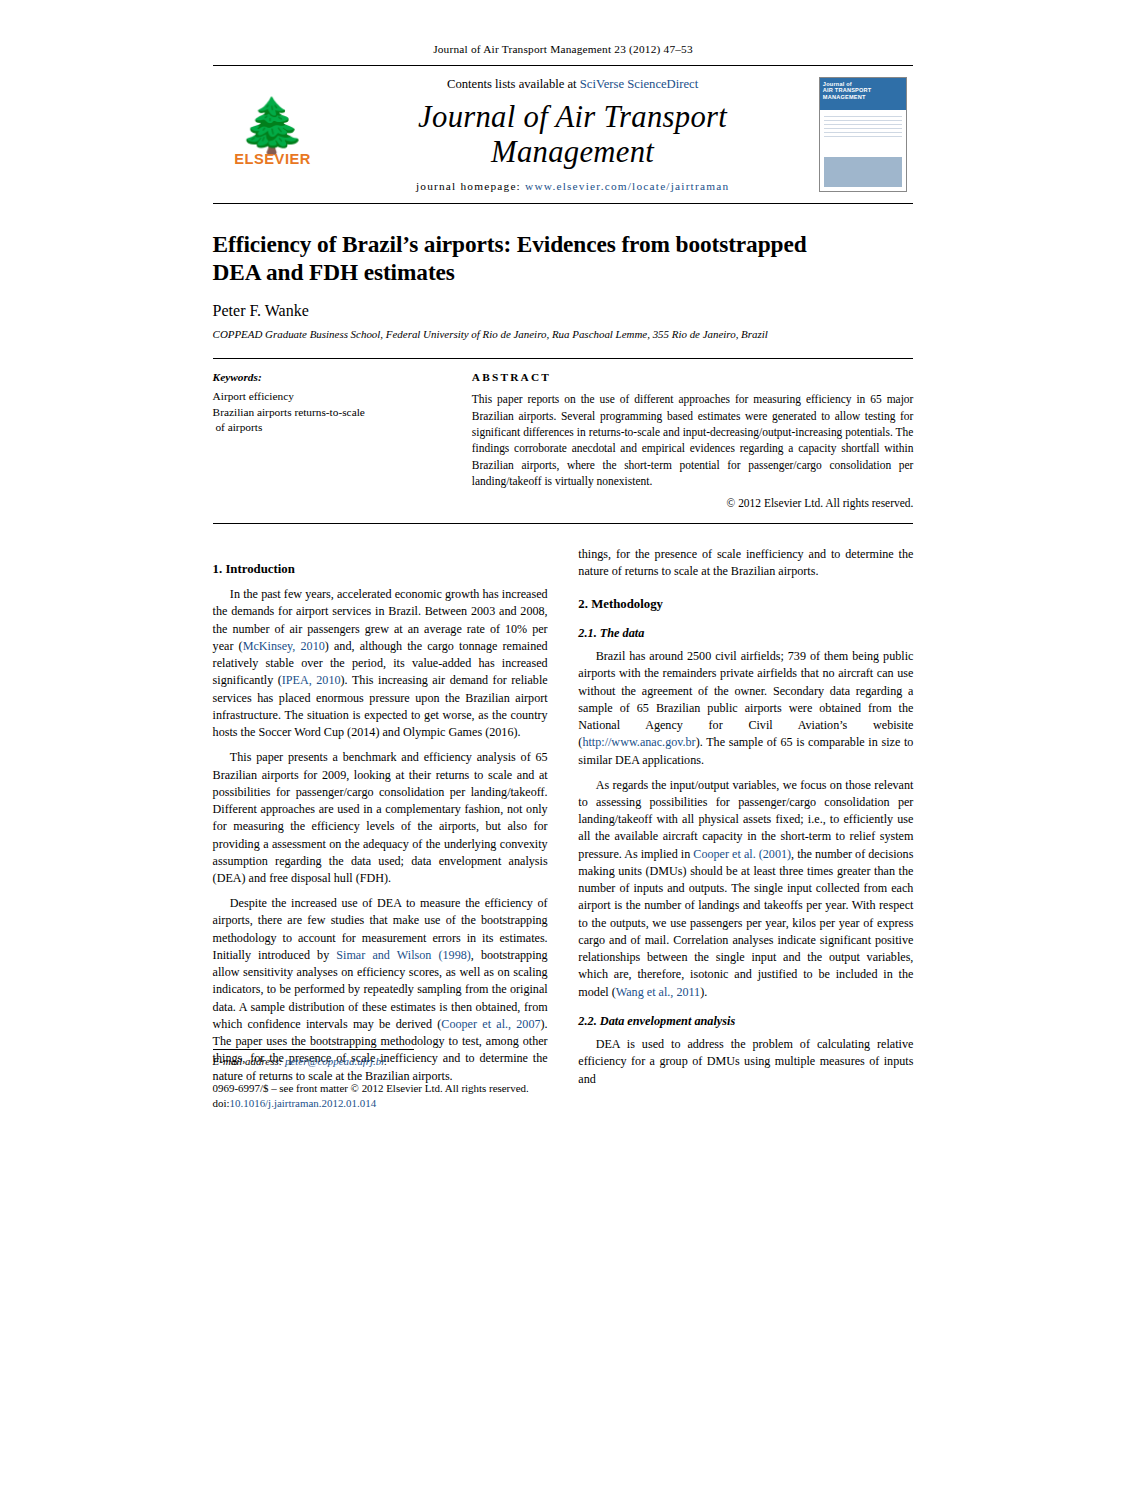Journal of Air Transport Management 23 (2012) 47–53
🌲
ELSEVIER
Contents lists available at SciVerse ScienceDirect
Journal of Air Transport Management
journal homepage: www.elsevier.com/locate/jairtraman
Journal of
AIR TRANSPORT
MANAGEMENT
Efficiency of Brazil’s airports: Evidences from bootstrapped
DEA and FDH estimates
Peter F. Wanke
COPPEAD Graduate Business School, Federal University of Rio de Janeiro, Rua Paschoal Lemme, 355 Rio de Janeiro, Brazil
Keywords:
Airport efficiency
Brazilian airports returns-to-scale
of airports
Abstract
This paper reports on the use of different approaches for measuring efficiency in 65 major Brazilian airports. Several programming based estimates were generated to allow testing for significant differences in returns-to-scale and input-decreasing/output-increasing potentials. The findings corroborate anecdotal and empirical evidences regarding a capacity shortfall within Brazilian airports, where the short-term potential for passenger/cargo consolidation per landing/takeoff is virtually nonexistent.
© 2012 Elsevier Ltd. All rights reserved.
1. Introduction
In the past few years, accelerated economic growth has increased the demands for airport services in Brazil. Between 2003 and 2008, the number of air passengers grew at an average rate of 10% per year (McKinsey, 2010) and, although the cargo tonnage remained relatively stable over the period, its value-added has increased significantly (IPEA, 2010). This increasing air demand for reliable services has placed enormous pressure upon the Brazilian airport infrastructure. The situation is expected to get worse, as the country hosts the Soccer Word Cup (2014) and Olympic Games (2016).
This paper presents a benchmark and efficiency analysis of 65 Brazilian airports for 2009, looking at their returns to scale and at possibilities for passenger/cargo consolidation per landing/takeoff. Different approaches are used in a complementary fashion, not only for measuring the efficiency levels of the airports, but also for providing a assessment on the adequacy of the underlying convexity assumption regarding the data used; data envelopment analysis (DEA) and free disposal hull (FDH).
Despite the increased use of DEA to measure the efficiency of airports, there are few studies that make use of the bootstrapping methodology to account for measurement errors in its estimates. Initially introduced by Simar and Wilson (1998), bootstrapping allow sensitivity analyses on efficiency scores, as well as on scaling indicators, to be performed by repeatedly sampling from the original data. A sample distribution of these estimates is then obtained, from which confidence intervals may be derived (Cooper et al., 2007). The paper uses the bootstrapping methodology to test, among other things, for the presence of scale inefficiency and to determine the nature of returns to scale at the Brazilian airports.
things, for the presence of scale inefficiency and to determine the nature of returns to scale at the Brazilian airports.
2. Methodology
2.1. The data
Brazil has around 2500 civil airfields; 739 of them being public airports with the remainders private airfields that no aircraft can use without the agreement of the owner. Secondary data regarding a sample of 65 Brazilian public airports were obtained from the National Agency for Civil Aviation’s webisite (http://www.anac.gov.br). The sample of 65 is comparable in size to similar DEA applications.
As regards the input/output variables, we focus on those relevant to assessing possibilities for passenger/cargo consolidation per landing/takeoff with all physical assets fixed; i.e., to efficiently use all the available aircraft capacity in the short-term to relief system pressure. As implied in Cooper et al. (2001), the number of decisions making units (DMUs) should be at least three times greater than the number of inputs and outputs. The single input collected from each airport is the number of landings and takeoffs per year. With respect to the outputs, we use passengers per year, kilos per year of express cargo and of mail. Correlation analyses indicate significant positive relationships between the single input and the output variables, which are, therefore, isotonic and justified to be included in the model (Wang et al., 2011).
2.2. Data envelopment analysis
DEA is used to address the problem of calculating relative efficiency for a group of DMUs using multiple measures of inputs and
E-mail address: peter@coppead.ufrj.br.
0969-6997/$ – see front matter © 2012 Elsevier Ltd. All rights reserved.
doi:10.1016/j.jairtraman.2012.01.014